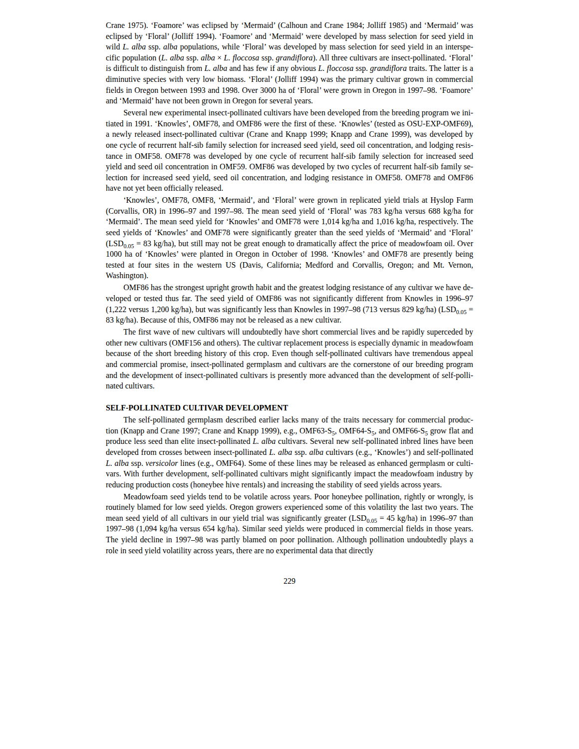Crane 1975). ‘Foamore’ was eclipsed by ‘Mermaid’ (Calhoun and Crane 1984; Jolliff 1985) and ‘Mermaid’ was eclipsed by ‘Floral’ (Jolliff 1994). ‘Foamore’ and ‘Mermaid’ were developed by mass selection for seed yield in wild L. alba ssp. alba populations, while ‘Floral’ was developed by mass selection for seed yield in an interspecific population (L. alba ssp. alba × L. floccosa ssp. grandiflora). All three cultivars are insect-pollinated. ‘Floral’ is difficult to distinguish from L. alba and has few if any obvious L. floccosa ssp. grandiflora traits. The latter is a diminutive species with very low biomass. ‘Floral’ (Jolliff 1994) was the primary cultivar grown in commercial fields in Oregon between 1993 and 1998. Over 3000 ha of ‘Floral’ were grown in Oregon in 1997–98. ‘Foamore’ and ‘Mermaid’ have not been grown in Oregon for several years.
Several new experimental insect-pollinated cultivars have been developed from the breeding program we initiated in 1991. ‘Knowles’, OMF78, and OMF86 were the first of these. ‘Knowles’ (tested as OSU-EXP-OMF69), a newly released insect-pollinated cultivar (Crane and Knapp 1999; Knapp and Crane 1999), was developed by one cycle of recurrent half-sib family selection for increased seed yield, seed oil concentration, and lodging resistance in OMF58. OMF78 was developed by one cycle of recurrent half-sib family selection for increased seed yield and seed oil concentration in OMF59. OMF86 was developed by two cycles of recurrent half-sib family selection for increased seed yield, seed oil concentration, and lodging resistance in OMF58. OMF78 and OMF86 have not yet been officially released.
‘Knowles’, OMF78, OMF8, ‘Mermaid’, and ‘Floral’ were grown in replicated yield trials at Hyslop Farm (Corvallis, OR) in 1996–97 and 1997–98. The mean seed yield of ‘Floral’ was 783 kg/ha versus 688 kg/ha for ‘Mermaid’. The mean seed yield for ‘Knowles’ and OMF78 were 1,014 kg/ha and 1,016 kg/ha, respectively. The seed yields of ‘Knowles’ and OMF78 were significantly greater than the seed yields of ‘Mermaid’ and ‘Floral’ (LSD0.05 = 83 kg/ha), but still may not be great enough to dramatically affect the price of meadowfoam oil. Over 1000 ha of ‘Knowles’ were planted in Oregon in October of 1998. ‘Knowles’ and OMF78 are presently being tested at four sites in the western US (Davis, California; Medford and Corvallis, Oregon; and Mt. Vernon, Washington).
OMF86 has the strongest upright growth habit and the greatest lodging resistance of any cultivar we have developed or tested thus far. The seed yield of OMF86 was not significantly different from Knowles in 1996–97 (1,222 versus 1,200 kg/ha), but was significantly less than Knowles in 1997–98 (713 versus 829 kg/ha) (LSD0.05 = 83 kg/ha). Because of this, OMF86 may not be released as a new cultivar.
The first wave of new cultivars will undoubtedly have short commercial lives and be rapidly superceded by other new cultivars (OMF156 and others). The cultivar replacement process is especially dynamic in meadowfoam because of the short breeding history of this crop. Even though self-pollinated cultivars have tremendous appeal and commercial promise, insect-pollinated germplasm and cultivars are the cornerstone of our breeding program and the development of insect-pollinated cultivars is presently more advanced than the development of self-pollinated cultivars.
Self-Pollinated Cultivar Development
The self-pollinated germplasm described earlier lacks many of the traits necessary for commercial production (Knapp and Crane 1997; Crane and Knapp 1999), e.g., OMF63-S5, OMF64-S5, and OMF66-S5 grow flat and produce less seed than elite insect-pollinated L. alba cultivars. Several new self-pollinated inbred lines have been developed from crosses between insect-pollinated L. alba ssp. alba cultivars (e.g., ‘Knowles’) and self-pollinated L. alba ssp. versicolor lines (e.g., OMF64). Some of these lines may be released as enhanced germplasm or cultivars. With further development, self-pollinated cultivars might significantly impact the meadowfoam industry by reducing production costs (honeybee hive rentals) and increasing the stability of seed yields across years.
Meadowfoam seed yields tend to be volatile across years. Poor honeybee pollination, rightly or wrongly, is routinely blamed for low seed yields. Oregon growers experienced some of this volatility the last two years. The mean seed yield of all cultivars in our yield trial was significantly greater (LSD0.05 = 45 kg/ha) in 1996–97 than 1997–98 (1,094 kg/ha versus 654 kg/ha). Similar seed yields were produced in commercial fields in those years. The yield decline in 1997–98 was partly blamed on poor pollination. Although pollination undoubtedly plays a role in seed yield volatility across years, there are no experimental data that directly
229